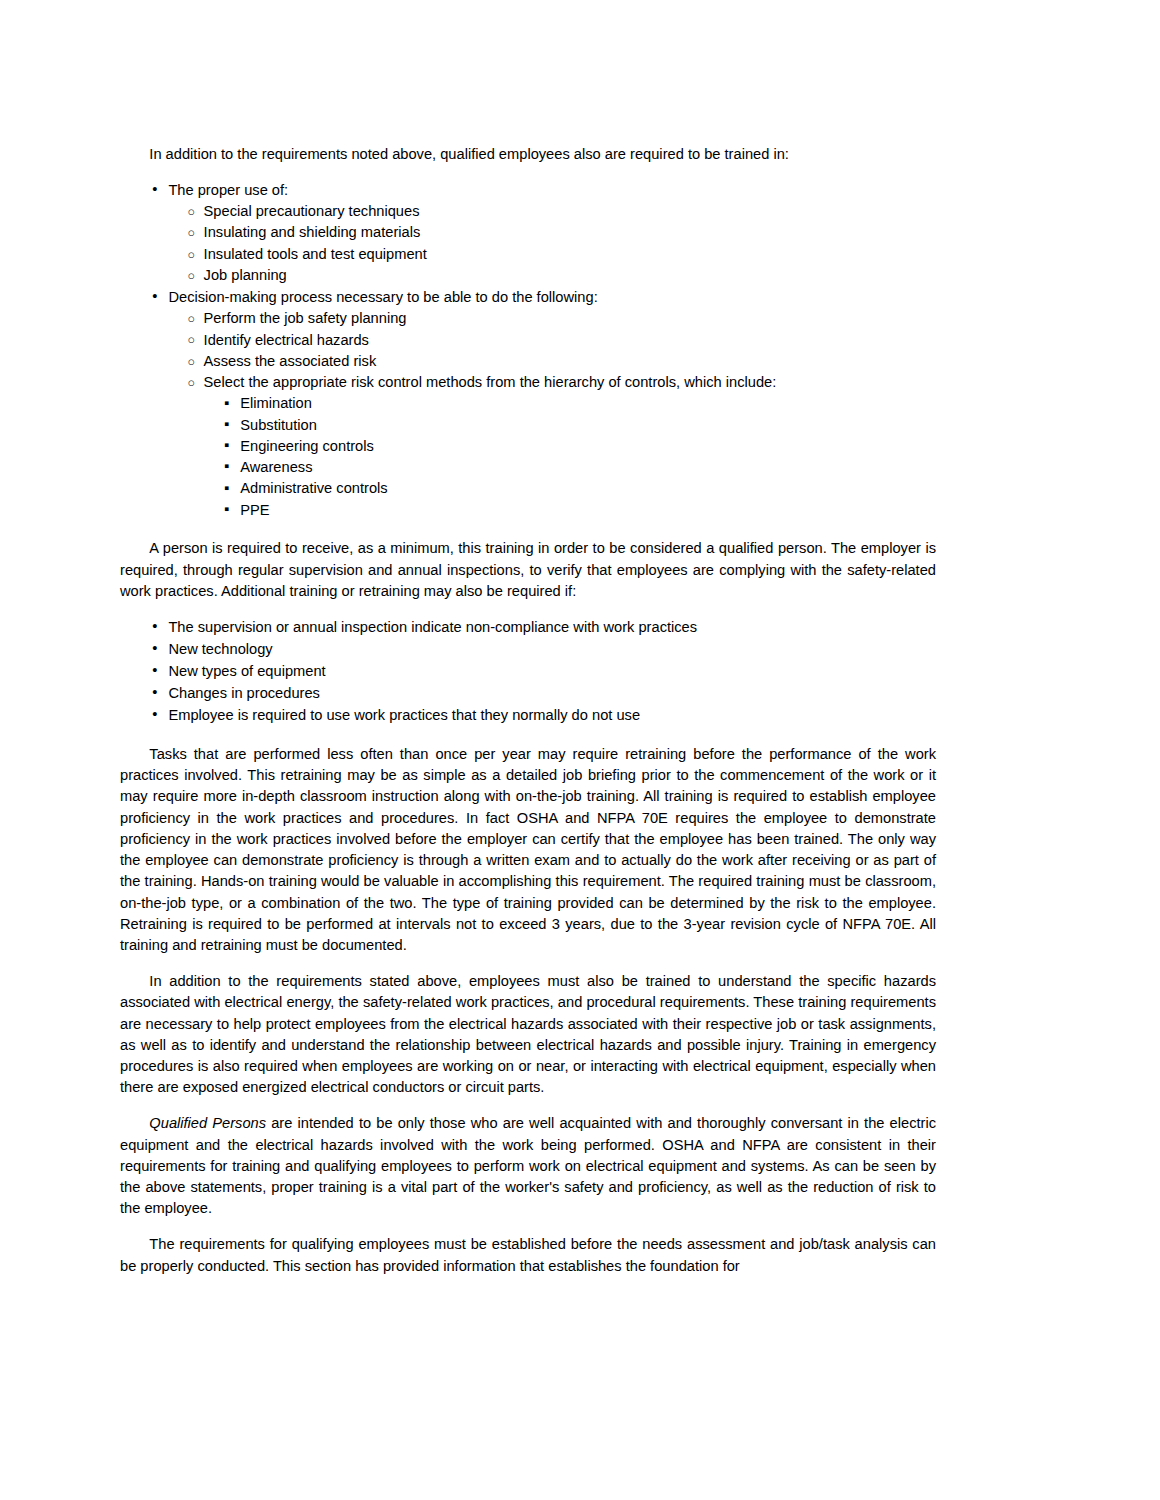In addition to the requirements noted above, qualified employees also are required to be trained in:
The proper use of:
Special precautionary techniques
Insulating and shielding materials
Insulated tools and test equipment
Job planning
Decision-making process necessary to be able to do the following:
Perform the job safety planning
Identify electrical hazards
Assess the associated risk
Select the appropriate risk control methods from the hierarchy of controls, which include:
Elimination
Substitution
Engineering controls
Awareness
Administrative controls
PPE
A person is required to receive, as a minimum, this training in order to be considered a qualified person. The employer is required, through regular supervision and annual inspections, to verify that employees are complying with the safety-related work practices. Additional training or retraining may also be required if:
The supervision or annual inspection indicate non-compliance with work practices
New technology
New types of equipment
Changes in procedures
Employee is required to use work practices that they normally do not use
Tasks that are performed less often than once per year may require retraining before the performance of the work practices involved. This retraining may be as simple as a detailed job briefing prior to the commencement of the work or it may require more in-depth classroom instruction along with on-the-job training. All training is required to establish employee proficiency in the work practices and procedures. In fact OSHA and NFPA 70E requires the employee to demonstrate proficiency in the work practices involved before the employer can certify that the employee has been trained. The only way the employee can demonstrate proficiency is through a written exam and to actually do the work after receiving or as part of the training. Hands-on training would be valuable in accomplishing this requirement. The required training must be classroom, on-the-job type, or a combination of the two. The type of training provided can be determined by the risk to the employee. Retraining is required to be performed at intervals not to exceed 3 years, due to the 3-year revision cycle of NFPA 70E. All training and retraining must be documented.
In addition to the requirements stated above, employees must also be trained to understand the specific hazards associated with electrical energy, the safety-related work practices, and procedural requirements. These training requirements are necessary to help protect employees from the electrical hazards associated with their respective job or task assignments, as well as to identify and understand the relationship between electrical hazards and possible injury. Training in emergency procedures is also required when employees are working on or near, or interacting with electrical equipment, especially when there are exposed energized electrical conductors or circuit parts.
Qualified Persons are intended to be only those who are well acquainted with and thoroughly conversant in the electric equipment and the electrical hazards involved with the work being performed. OSHA and NFPA are consistent in their requirements for training and qualifying employees to perform work on electrical equipment and systems. As can be seen by the above statements, proper training is a vital part of the worker's safety and proficiency, as well as the reduction of risk to the employee.
The requirements for qualifying employees must be established before the needs assessment and job/task analysis can be properly conducted. This section has provided information that establishes the foundation for